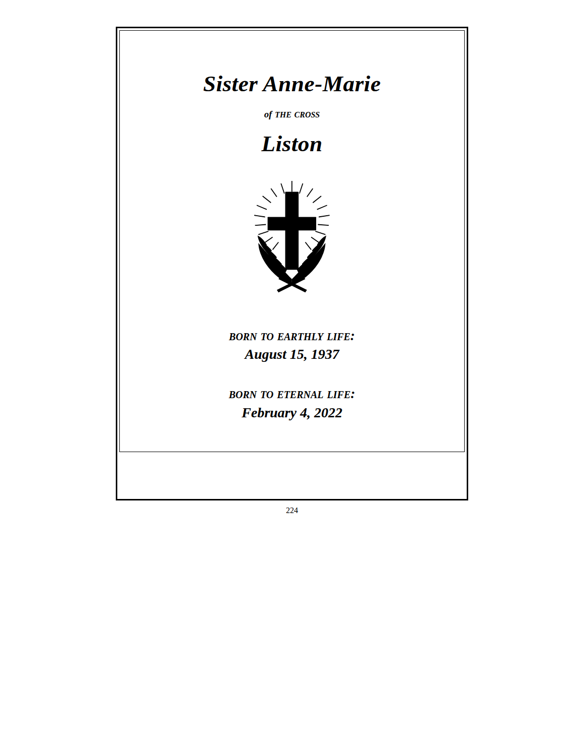Sister Anne-Marie
of The Cross
Liston
Born to Earthly Life: August 15, 1937
Born to Eternal Life: February 4, 2022
224